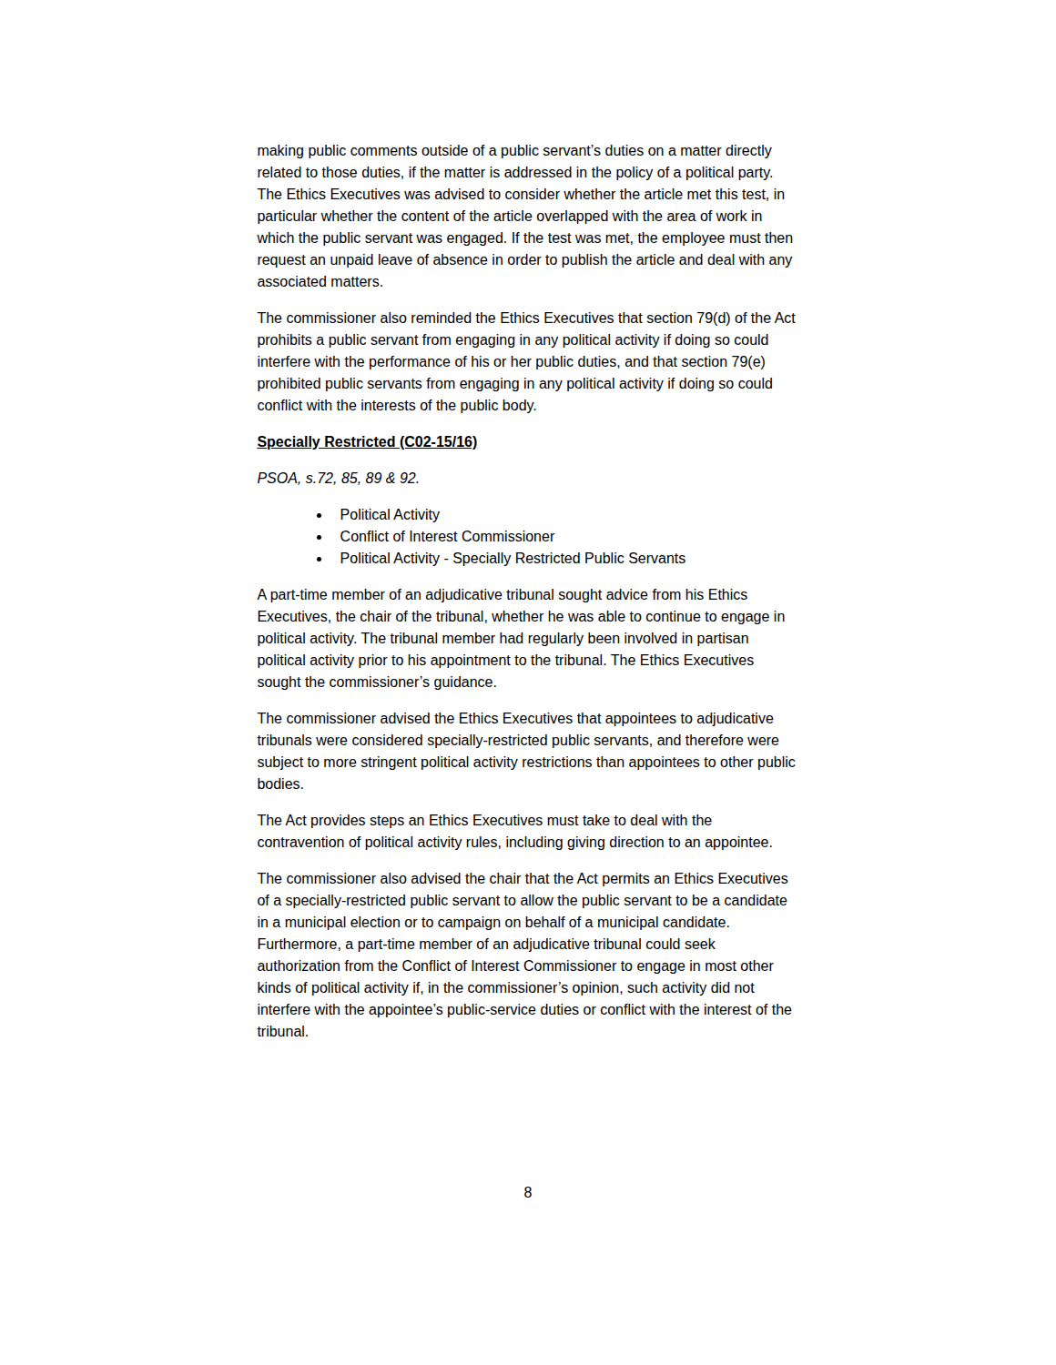making public comments outside of a public servant’s duties on a matter directly related to those duties, if the matter is addressed in the policy of a political party. The Ethics Executives was advised to consider whether the article met this test, in particular whether the content of the article overlapped with the area of work in which the public servant was engaged. If the test was met, the employee must then request an unpaid leave of absence in order to publish the article and deal with any associated matters.
The commissioner also reminded the Ethics Executives that section 79(d) of the Act prohibits a public servant from engaging in any political activity if doing so could interfere with the performance of his or her public duties, and that section 79(e) prohibited public servants from engaging in any political activity if doing so could conflict with the interests of the public body.
Specially Restricted (C02-15/16)
PSOA, s.72, 85, 89 & 92.
Political Activity
Conflict of Interest Commissioner
Political Activity - Specially Restricted Public Servants
A part-time member of an adjudicative tribunal sought advice from his Ethics Executives, the chair of the tribunal, whether he was able to continue to engage in political activity. The tribunal member had regularly been involved in partisan political activity prior to his appointment to the tribunal. The Ethics Executives sought the commissioner’s guidance.
The commissioner advised the Ethics Executives that appointees to adjudicative tribunals were considered specially-restricted public servants, and therefore were subject to more stringent political activity restrictions than appointees to other public bodies.
The Act provides steps an Ethics Executives must take to deal with the contravention of political activity rules, including giving direction to an appointee.
The commissioner also advised the chair that the Act permits an Ethics Executives of a specially-restricted public servant to allow the public servant to be a candidate in a municipal election or to campaign on behalf of a municipal candidate. Furthermore, a part-time member of an adjudicative tribunal could seek authorization from the Conflict of Interest Commissioner to engage in most other kinds of political activity if, in the commissioner’s opinion, such activity did not interfere with the appointee’s public-service duties or conflict with the interest of the tribunal.
8